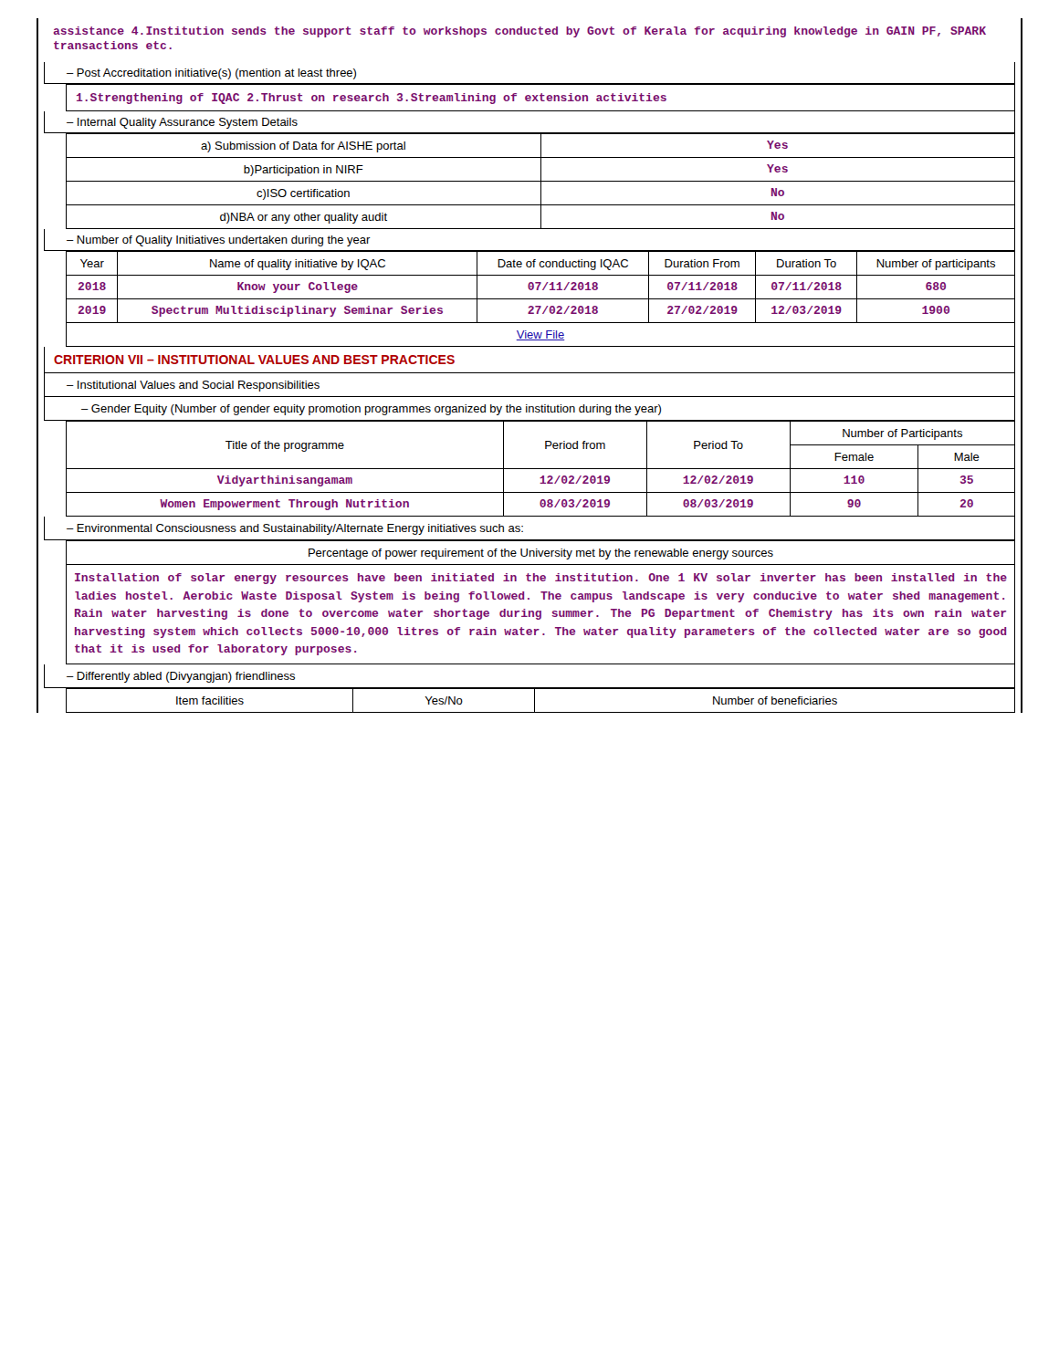assistance 4.Institution sends the support staff to workshops conducted by Govt of Kerala for acquiring knowledge in GAIN PF, SPARK transactions etc.
– Post Accreditation initiative(s) (mention at least three)
1.Strengthening of IQAC 2.Thrust on research 3.Streamlining of extension activities
– Internal Quality Assurance System Details
| a) Submission of Data for AISHE portal | Yes |
| b)Participation in NIRF | Yes |
| c)ISO certification | No |
| d)NBA or any other quality audit | No |
– Number of Quality Initiatives undertaken during the year
| Year | Name of quality initiative by IQAC | Date of conducting IQAC | Duration From | Duration To | Number of participants |
| --- | --- | --- | --- | --- | --- |
| 2018 | Know your College | 07/11/2018 | 07/11/2018 | 07/11/2018 | 680 |
| 2019 | Spectrum Multidisciplinary Seminar Series | 27/02/2018 | 27/02/2019 | 12/03/2019 | 1900 |
| View File |
CRITERION VII – INSTITUTIONAL VALUES AND BEST PRACTICES
– Institutional Values and Social Responsibilities
– Gender Equity (Number of gender equity promotion programmes organized by the institution during the year)
| Title of the programme | Period from | Period To | Number of Participants |
| --- | --- | --- | --- |
| Female | Male |
| Vidyarthinisangamam | 12/02/2019 | 12/02/2019 | 110 | 35 |
| Women Empowerment Through Nutrition | 08/03/2019 | 08/03/2019 | 90 | 20 |
– Environmental Consciousness and Sustainability/Alternate Energy initiatives such as:
| Percentage of power requirement of the University met by the renewable energy sources |
| Installation of solar energy resources have been initiated in the institution. One 1 KV solar inverter has been installed in the ladies hostel. Aerobic Waste Disposal System is being followed. The campus landscape is very conducive to water shed management. Rain water harvesting is done to overcome water shortage during summer. The PG Department of Chemistry has its own rain water harvesting system which collects 5000-10,000 litres of rain water. The water quality parameters of the collected water are so good that it is used for laboratory purposes. |
– Differently abled (Divyangjan) friendliness
| Item facilities | Yes/No | Number of beneficiaries |
| --- | --- | --- |